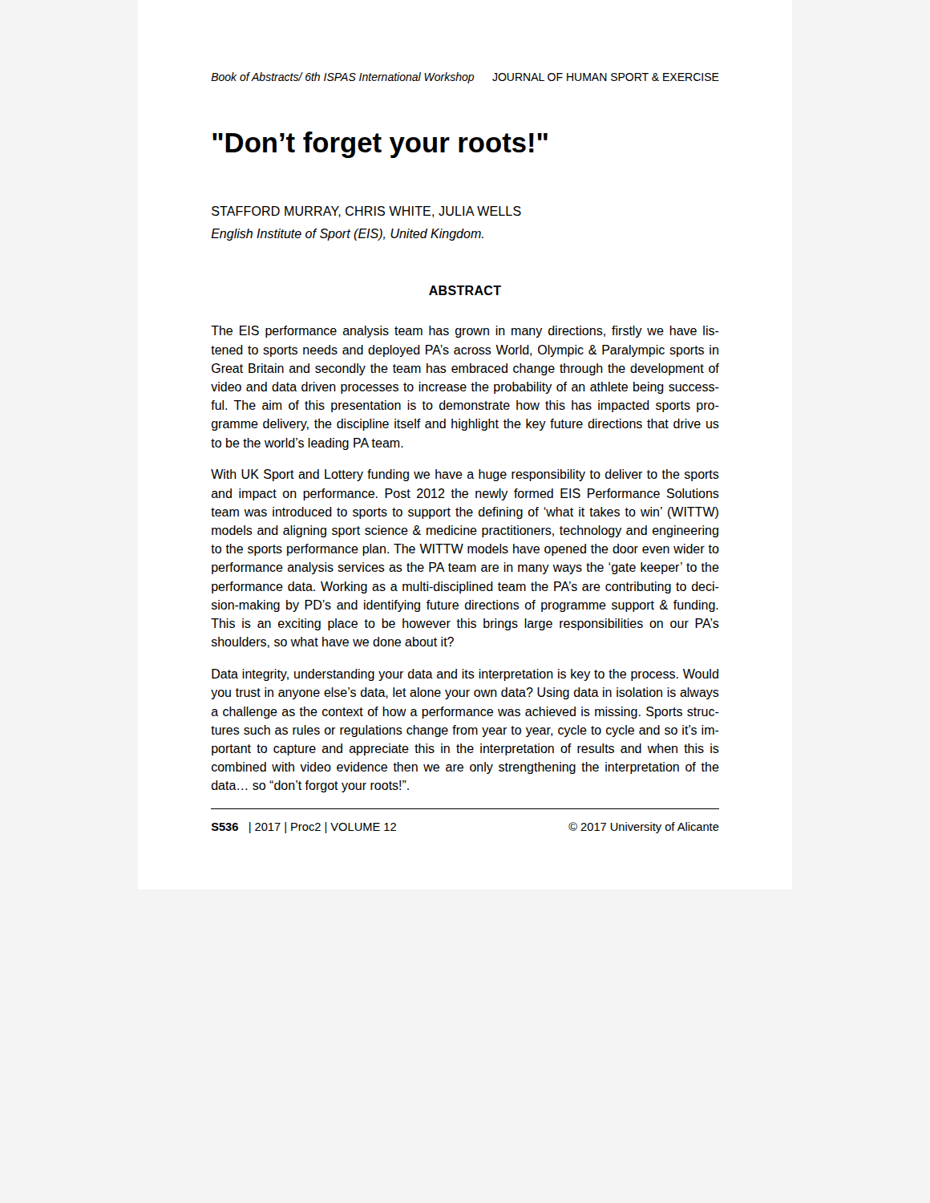Book of Abstracts/ 6th ISPAS International Workshop JOURNAL OF HUMAN SPORT & EXERCISE
"Don’t forget your roots!"
STAFFORD MURRAY, CHRIS WHITE, JULIA WELLS
English Institute of Sport (EIS), United Kingdom.
ABSTRACT
The EIS performance analysis team has grown in many directions, firstly we have listened to sports needs and deployed PA’s across World, Olympic & Paralympic sports in Great Britain and secondly the team has embraced change through the development of video and data driven processes to increase the probability of an athlete being successful. The aim of this presentation is to demonstrate how this has impacted sports programme delivery, the discipline itself and highlight the key future directions that drive us to be the world’s leading PA team.
With UK Sport and Lottery funding we have a huge responsibility to deliver to the sports and impact on performance. Post 2012 the newly formed EIS Performance Solutions team was introduced to sports to support the defining of ‘what it takes to win’ (WITTW) models and aligning sport science & medicine practitioners, technology and engineering to the sports performance plan. The WITTW models have opened the door even wider to performance analysis services as the PA team are in many ways the ‘gate keeper’ to the performance data. Working as a multi-disciplined team the PA’s are contributing to decision-making by PD’s and identifying future directions of programme support & funding. This is an exciting place to be however this brings large responsibilities on our PA’s shoulders, so what have we done about it?
Data integrity, understanding your data and its interpretation is key to the process. Would you trust in anyone else’s data, let alone your own data? Using data in isolation is always a challenge as the context of how a performance was achieved is missing. Sports structures such as rules or regulations change from year to year, cycle to cycle and so it’s important to capture and appreciate this in the interpretation of results and when this is combined with video evidence then we are only strengthening the interpretation of the data… so “don’t forgot your roots!”.
S536 | 2017 | Proc2 | VOLUME 12 © 2017 University of Alicante